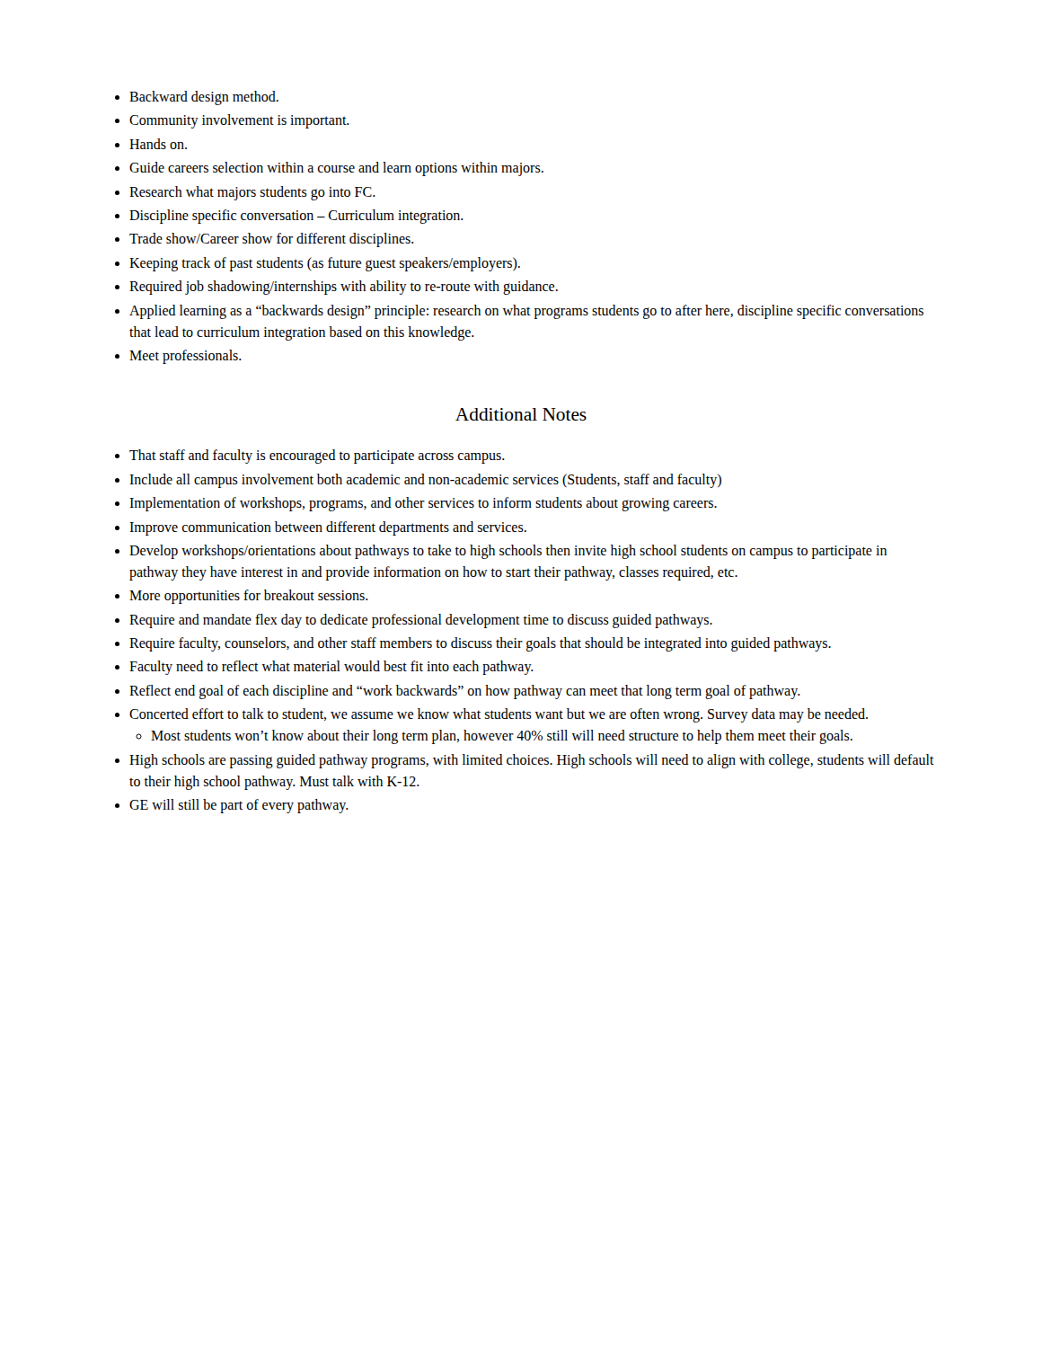Backward design method.
Community involvement is important.
Hands on.
Guide careers selection within a course and learn options within majors.
Research what majors students go into FC.
Discipline specific conversation – Curriculum integration.
Trade show/Career show for different disciplines.
Keeping track of past students (as future guest speakers/employers).
Required job shadowing/internships with ability to re-route with guidance.
Applied learning as a “backwards design” principle: research on what programs students go to after here, discipline specific conversations that lead to curriculum integration based on this knowledge.
Meet professionals.
Additional Notes
That staff and faculty is encouraged to participate across campus.
Include all campus involvement both academic and non-academic services (Students, staff and faculty)
Implementation of workshops, programs, and other services to inform students about growing careers.
Improve communication between different departments and services.
Develop workshops/orientations about pathways to take to high schools then invite high school students on campus to participate in pathway they have interest in and provide information on how to start their pathway, classes required, etc.
More opportunities for breakout sessions.
Require and mandate flex day to dedicate professional development time to discuss guided pathways.
Require faculty, counselors, and other staff members to discuss their goals that should be integrated into guided pathways.
Faculty need to reflect what material would best fit into each pathway.
Reflect end goal of each discipline and “work backwards” on how pathway can meet that long term goal of pathway.
Concerted effort to talk to student, we assume we know what students want but we are often wrong. Survey data may be needed.
Most students won’t know about their long term plan, however 40% still will need structure to help them meet their goals.
High schools are passing guided pathway programs, with limited choices. High schools will need to align with college, students will default to their high school pathway. Must talk with K-12.
GE will still be part of every pathway.